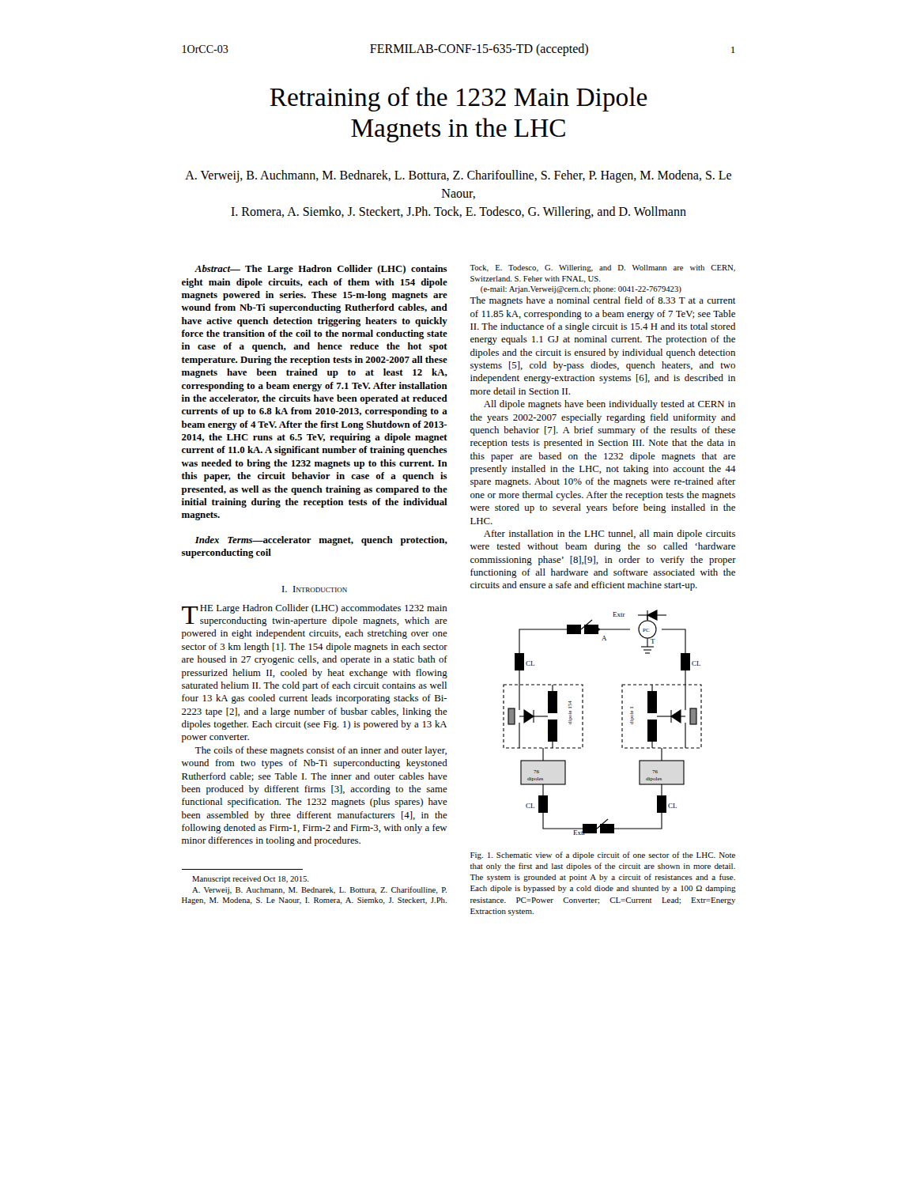1OrCC-03
FERMILAB-CONF-15-635-TD (accepted)
1
Retraining of the 1232 Main Dipole
Magnets in the LHC
A. Verweij, B. Auchmann, M. Bednarek, L. Bottura, Z. Charifoulline, S. Feher, P. Hagen, M. Modena, S. Le Naour,
I. Romera, A. Siemko, J. Steckert, J.Ph. Tock, E. Todesco, G. Willering, and D. Wollmann
Abstract— The Large Hadron Collider (LHC) contains eight main dipole circuits, each of them with 154 dipole magnets powered in series. These 15-m-long magnets are wound from Nb-Ti superconducting Rutherford cables, and have active quench detection triggering heaters to quickly force the transition of the coil to the normal conducting state in case of a quench, and hence reduce the hot spot temperature. During the reception tests in 2002-2007 all these magnets have been trained up to at least 12 kA, corresponding to a beam energy of 7.1 TeV. After installation in the accelerator, the circuits have been operated at reduced currents of up to 6.8 kA from 2010-2013, corresponding to a beam energy of 4 TeV. After the first Long Shutdown of 2013-2014, the LHC runs at 6.5 TeV, requiring a dipole magnet current of 11.0 kA. A significant number of training quenches was needed to bring the 1232 magnets up to this current. In this paper, the circuit behavior in case of a quench is presented, as well as the quench training as compared to the initial training during the reception tests of the individual magnets.
Index Terms—accelerator magnet, quench protection, superconducting coil
I. Introduction
THE Large Hadron Collider (LHC) accommodates 1232 main superconducting twin-aperture dipole magnets, which are powered in eight independent circuits, each stretching over one sector of 3 km length [1]. The 154 dipole magnets in each sector are housed in 27 cryogenic cells, and operate in a static bath of pressurized helium II, cooled by heat exchange with flowing saturated helium II. The cold part of each circuit contains as well four 13 kA gas cooled current leads incorporating stacks of Bi-2223 tape [2], and a large number of busbar cables, linking the dipoles together. Each circuit (see Fig. 1) is powered by a 13 kA power converter.
The coils of these magnets consist of an inner and outer layer, wound from two types of Nb-Ti superconducting keystoned Rutherford cable; see Table I. The inner and outer cables have been produced by different firms [3], according to the same functional specification. The 1232 magnets (plus spares) have been assembled by three different manufacturers [4], in the following denoted as Firm-1, Firm-2 and Firm-3, with only a few minor differences in tooling and procedures.
Manuscript received Oct 18, 2015.
A. Verweij, B. Auchmann, M. Bednarek, L. Bottura, Z. Charifoulline, P. Hagen, M. Modena, S. Le Naour, I. Romera, A. Siemko, J. Steckert, J.Ph. Tock, E. Todesco, G. Willering, and D. Wollmann are with CERN, Switzerland. S. Feher with FNAL, US.
(e-mail: Arjan.Verweij@cern.ch; phone: 0041-22-7679423)
The magnets have a nominal central field of 8.33 T at a current of 11.85 kA, corresponding to a beam energy of 7 TeV; see Table II. The inductance of a single circuit is 15.4 H and its total stored energy equals 1.1 GJ at nominal current. The protection of the dipoles and the circuit is ensured by individual quench detection systems [5], cold by-pass diodes, quench heaters, and two independent energy-extraction systems [6], and is described in more detail in Section II.
All dipole magnets have been individually tested at CERN in the years 2002-2007 especially regarding field uniformity and quench behavior [7]. A brief summary of the results of these reception tests is presented in Section III. Note that the data in this paper are based on the 1232 dipole magnets that are presently installed in the LHC, not taking into account the 44 spare magnets. About 10% of the magnets were re-trained after one or more thermal cycles. After the reception tests the magnets were stored up to several years before being installed in the LHC.
After installation in the LHC tunnel, all main dipole circuits were tested without beam during the so called ‘hardware commissioning phase’ [8],[9], in order to verify the proper functioning of all hardware and software associated with the circuits and ensure a safe and efficient machine start-up.
Extr PC T A CL CL CL CL Extr 76 dipoles 76 dipoles U2 U1 U1 U2 dipole 154 dipole 1
Fig. 1. Schematic view of a dipole circuit of one sector of the LHC. Note that only the first and last dipoles of the circuit are shown in more detail. The system is grounded at point A by a circuit of resistances and a fuse. Each dipole is bypassed by a cold diode and shunted by a 100 Ω damping resistance. PC=Power Converter; CL=Current Lead; Extr=Energy Extraction system.